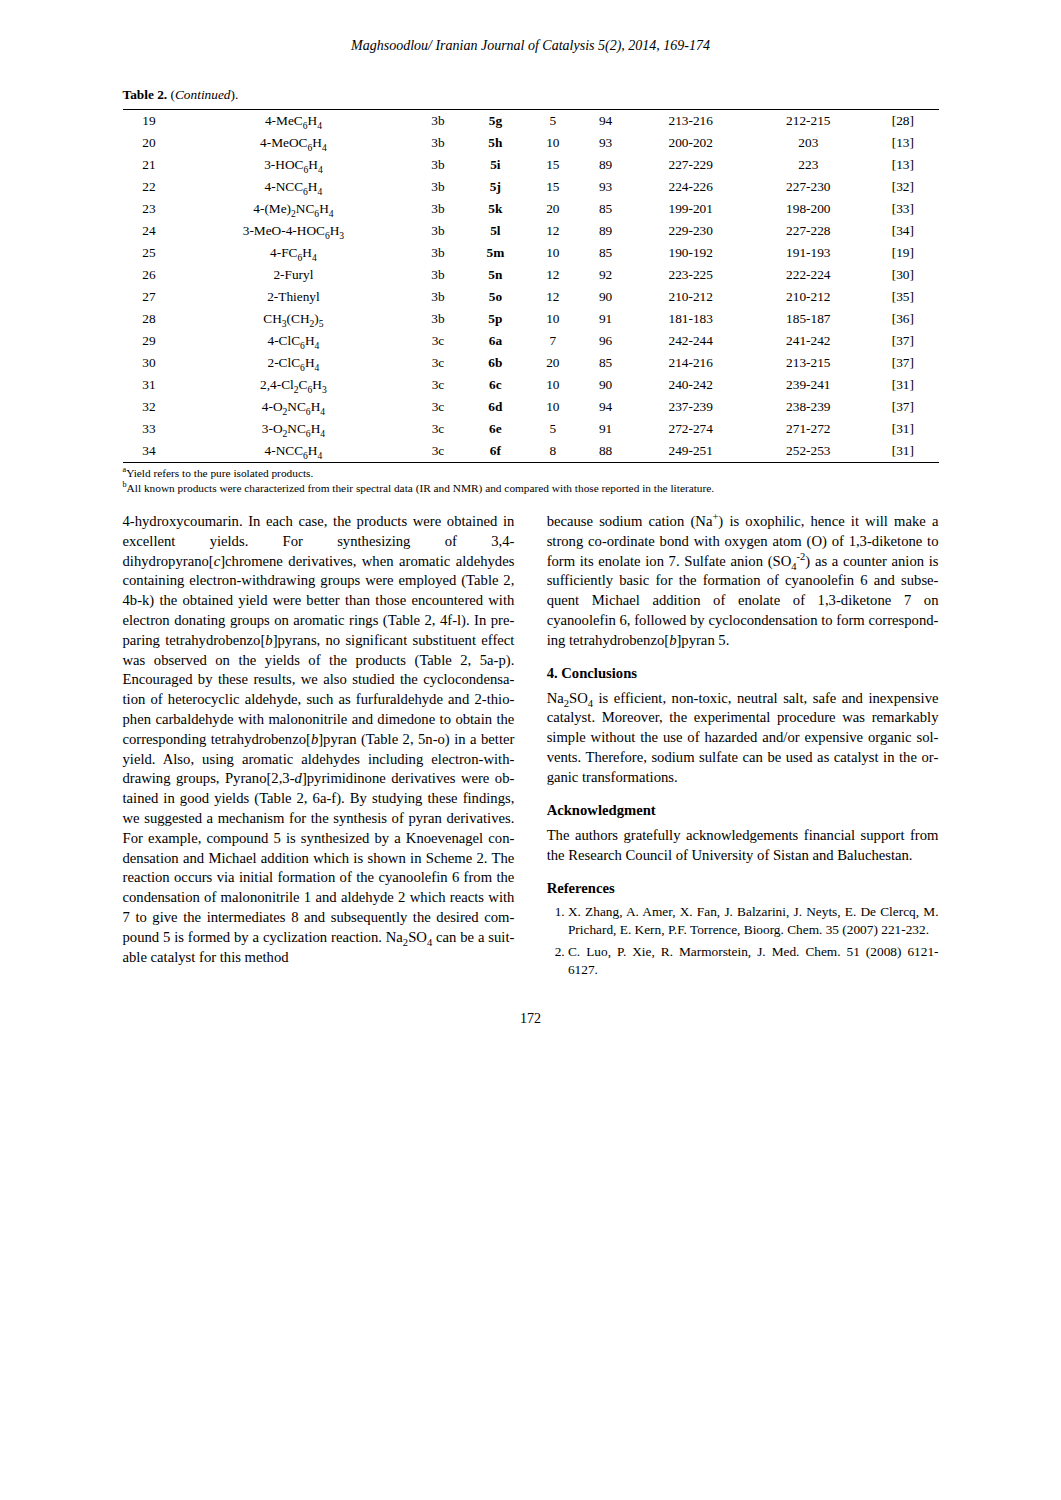Maghsoodlou/ Iranian Journal of Catalysis 5(2), 2014, 169-174
Table 2. (Continued).
| 19 | 4-MeC 6 H 4 | 3b | 5g | 5 | 94 | 213-216 | 212-215 | [28] |
| 20 | 4-MeOC 6 H 4 | 3b | 5h | 10 | 93 | 200-202 | 203 | [13] |
| 21 | 3-HOC 6 H 4 | 3b | 5i | 15 | 89 | 227-229 | 223 | [13] |
| 22 | 4-NCC 6 H 4 | 3b | 5j | 15 | 93 | 224-226 | 227-230 | [32] |
| 23 | 4-(Me) 2 NC 6 H 4 | 3b | 5k | 20 | 85 | 199-201 | 198-200 | [33] |
| 24 | 3-MeO-4-HOC 6 H 3 | 3b | 5l | 12 | 89 | 229-230 | 227-228 | [34] |
| 25 | 4-FC 6 H 4 | 3b | 5m | 10 | 85 | 190-192 | 191-193 | [19] |
| 26 | 2-Furyl | 3b | 5n | 12 | 92 | 223-225 | 222-224 | [30] |
| 27 | 2-Thienyl | 3b | 5o | 12 | 90 | 210-212 | 210-212 | [35] |
| 28 | CH 3 (CH 2 ) 5 | 3b | 5p | 10 | 91 | 181-183 | 185-187 | [36] |
| 29 | 4-ClC 6 H 4 | 3c | 6a | 7 | 96 | 242-244 | 241-242 | [37] |
| 30 | 2-ClC 6 H 4 | 3c | 6b | 20 | 85 | 214-216 | 213-215 | [37] |
| 31 | 2,4-Cl 2 C 6 H 3 | 3c | 6c | 10 | 90 | 240-242 | 239-241 | [31] |
| 32 | 4-O 2 NC 6 H 4 | 3c | 6d | 10 | 94 | 237-239 | 238-239 | [37] |
| 33 | 3-O 2 NC 6 H 4 | 3c | 6e | 5 | 91 | 272-274 | 271-272 | [31] |
| 34 | 4-NCC 6 H 4 | 3c | 6f | 8 | 88 | 249-251 | 252-253 | [31] |
aYield refers to the pure isolated products.
bAll known products were characterized from their spectral data (IR and NMR) and compared with those reported in the literature.
4-hydroxycoumarin. In each case, the products were obtained in excellent yields. For synthesizing of 3,4-dihydropyrano[c]chromene derivatives, when aromatic aldehydes containing electron-withdrawing groups were employed (Table 2, 4b-k) the obtained yield were better than those encountered with electron donating groups on aromatic rings (Table 2, 4f-l). In preparing tetrahydrobenzo[b]pyrans, no significant substituent effect was observed on the yields of the products (Table 2, 5a-p). Encouraged by these results, we also studied the cyclocondensation of heterocyclic aldehyde, such as furfuraldehyde and 2-thiophen carbaldehyde with malononitrile and dimedone to obtain the corresponding tetrahydrobenzo[b]pyran (Table 2, 5n-o) in a better yield. Also, using aromatic aldehydes including electron-withdrawing groups, Pyrano[2,3-d]pyrimidinone derivatives were obtained in good yields (Table 2, 6a-f). By studying these findings, we suggested a mechanism for the synthesis of pyran derivatives. For example, compound 5 is synthesized by a Knoevenagel condensation and Michael addition which is shown in Scheme 2. The reaction occurs via initial formation of the cyanoolefin 6 from the condensation of malononitrile 1 and aldehyde 2 which reacts with 7 to give the intermediates 8 and subsequently the desired compound 5 is formed by a cyclization reaction. Na2SO4 can be a suitable catalyst for this method
because sodium cation (Na+) is oxophilic, hence it will make a strong co-ordinate bond with oxygen atom (O) of 1,3-diketone to form its enolate ion 7. Sulfate anion (SO4-2) as a counter anion is sufficiently basic for the formation of cyanoolefin 6 and subsequent Michael addition of enolate of 1,3-diketone 7 on cyanoolefin 6, followed by cyclocondensation to form corresponding tetrahydrobenzo[b]pyran 5.
4. Conclusions
Na2SO4 is efficient, non-toxic, neutral salt, safe and inexpensive catalyst. Moreover, the experimental procedure was remarkably simple without the use of hazarded and/or expensive organic solvents. Therefore, sodium sulfate can be used as catalyst in the organic transformations.
Acknowledgment
The authors gratefully acknowledgements financial support from the Research Council of University of Sistan and Baluchestan.
References
X. Zhang, A. Amer, X. Fan, J. Balzarini, J. Neyts, E. De Clercq, M. Prichard, E. Kern, P.F. Torrence, Bioorg. Chem. 35 (2007) 221-232.
C. Luo, P. Xie, R. Marmorstein, J. Med. Chem. 51 (2008) 6121-6127.
172